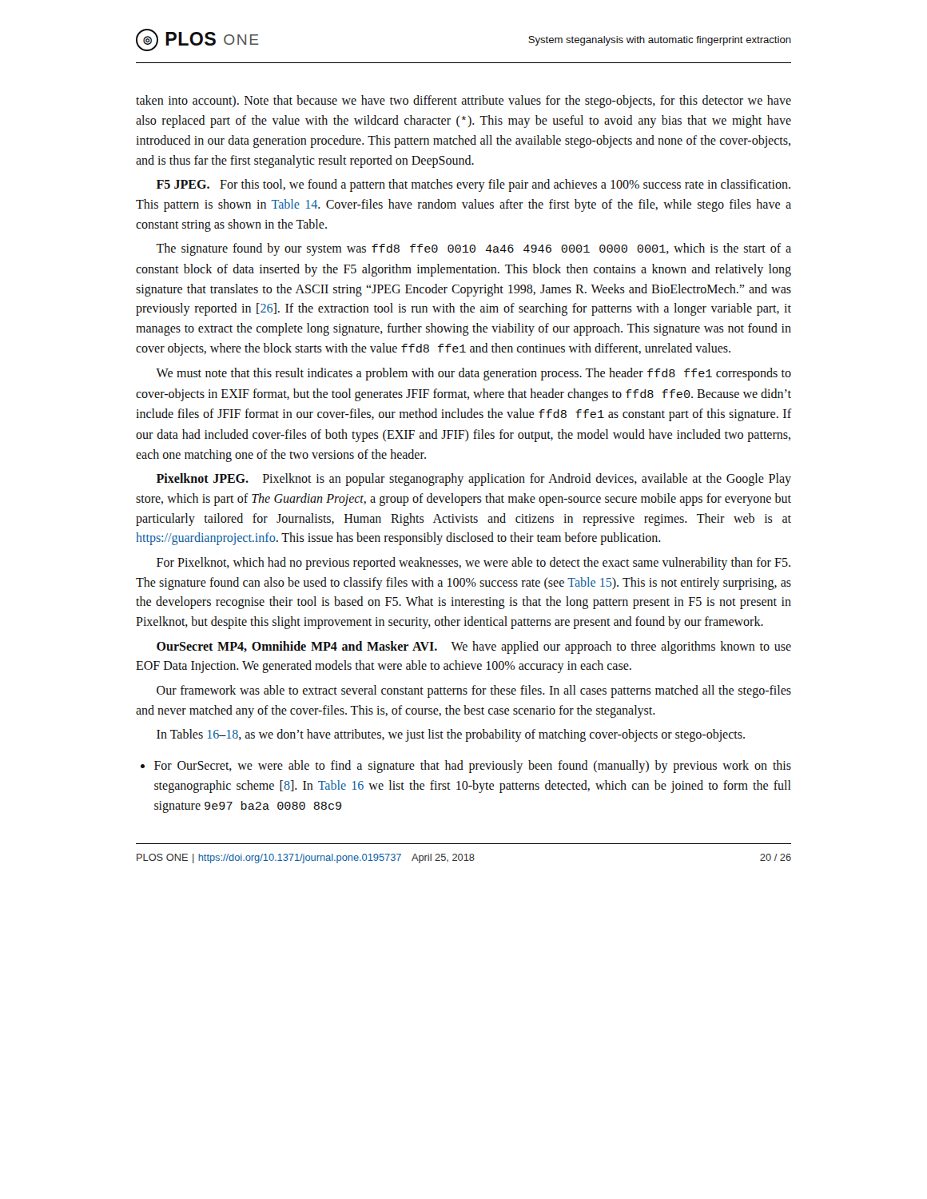◎ PLOS ONE
System steganalysis with automatic fingerprint extraction
taken into account). Note that because we have two different attribute values for the stego-objects, for this detector we have also replaced part of the value with the wildcard character (*). This may be useful to avoid any bias that we might have introduced in our data generation procedure. This pattern matched all the available stego-objects and none of the cover-objects, and is thus far the first steganalytic result reported on DeepSound.
F5 JPEG. For this tool, we found a pattern that matches every file pair and achieves a 100% success rate in classification. This pattern is shown in Table 14. Cover-files have random values after the first byte of the file, while stego files have a constant string as shown in the Table.
The signature found by our system was ffd8 ffe0 0010 4a46 4946 0001 0000 0001, which is the start of a constant block of data inserted by the F5 algorithm implementation. This block then contains a known and relatively long signature that translates to the ASCII string “JPEG Encoder Copyright 1998, James R. Weeks and BioElectroMech.” and was previously reported in [26]. If the extraction tool is run with the aim of searching for patterns with a longer variable part, it manages to extract the complete long signature, further showing the viability of our approach. This signature was not found in cover objects, where the block starts with the value ffd8 ffe1 and then continues with different, unrelated values.
We must note that this result indicates a problem with our data generation process. The header ffd8 ffe1 corresponds to cover-objects in EXIF format, but the tool generates JFIF format, where that header changes to ffd8 ffe0. Because we didn’t include files of JFIF format in our cover-files, our method includes the value ffd8 ffe1 as constant part of this signature. If our data had included cover-files of both types (EXIF and JFIF) files for output, the model would have included two patterns, each one matching one of the two versions of the header.
Pixelknot JPEG. Pixelknot is an popular steganography application for Android devices, available at the Google Play store, which is part of The Guardian Project, a group of developers that make open-source secure mobile apps for everyone but particularly tailored for Journalists, Human Rights Activists and citizens in repressive regimes. Their web is at https://guardianproject.info. This issue has been responsibly disclosed to their team before publication.
For Pixelknot, which had no previous reported weaknesses, we were able to detect the exact same vulnerability than for F5. The signature found can also be used to classify files with a 100% success rate (see Table 15). This is not entirely surprising, as the developers recognise their tool is based on F5. What is interesting is that the long pattern present in F5 is not present in Pixelknot, but despite this slight improvement in security, other identical patterns are present and found by our framework.
OurSecret MP4, Omnihide MP4 and Masker AVI. We have applied our approach to three algorithms known to use EOF Data Injection. We generated models that were able to achieve 100% accuracy in each case.
Our framework was able to extract several constant patterns for these files. In all cases patterns matched all the stego-files and never matched any of the cover-files. This is, of course, the best case scenario for the steganalyst.
In Tables 16–18, as we don’t have attributes, we just list the probability of matching cover-objects or stego-objects.
For OurSecret, we were able to find a signature that had previously been found (manually) by previous work on this steganographic scheme [8]. In Table 16 we list the first 10-byte patterns detected, which can be joined to form the full signature 9e97 ba2a 0080 88c9
PLOS ONE|https://doi.org/10.1371/journal.pone.0195737 April 25, 2018
20 / 26